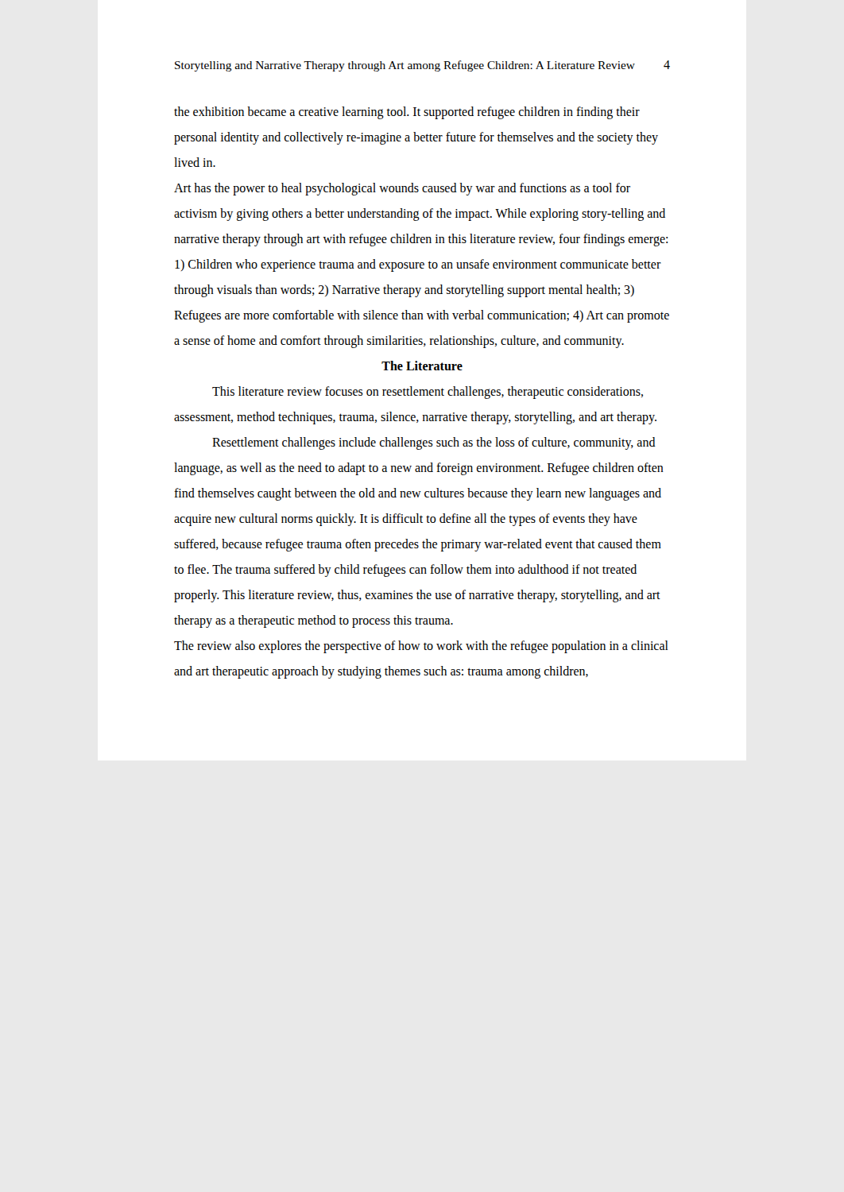Storytelling and Narrative Therapy through Art among Refugee Children: A Literature Review 4
the exhibition became a creative learning tool. It supported refugee children in finding their personal identity and collectively re-imagine a better future for themselves and the society they lived in.
Art has the power to heal psychological wounds caused by war and functions as a tool for activism by giving others a better understanding of the impact. While exploring story-telling and narrative therapy through art with refugee children in this literature review, four findings emerge: 1) Children who experience trauma and exposure to an unsafe environment communicate better through visuals than words; 2) Narrative therapy and storytelling support mental health; 3) Refugees are more comfortable with silence than with verbal communication; 4) Art can promote a sense of home and comfort through similarities, relationships, culture, and community.
The Literature
This literature review focuses on resettlement challenges, therapeutic considerations, assessment, method techniques, trauma, silence, narrative therapy, storytelling, and art therapy.
Resettlement challenges include challenges such as the loss of culture, community, and language, as well as the need to adapt to a new and foreign environment. Refugee children often find themselves caught between the old and new cultures because they learn new languages and acquire new cultural norms quickly. It is difficult to define all the types of events they have suffered, because refugee trauma often precedes the primary war-related event that caused them to flee. The trauma suffered by child refugees can follow them into adulthood if not treated properly. This literature review, thus, examines the use of narrative therapy, storytelling, and art therapy as a therapeutic method to process this trauma.
The review also explores the perspective of how to work with the refugee population in a clinical and art therapeutic approach by studying themes such as: trauma among children,